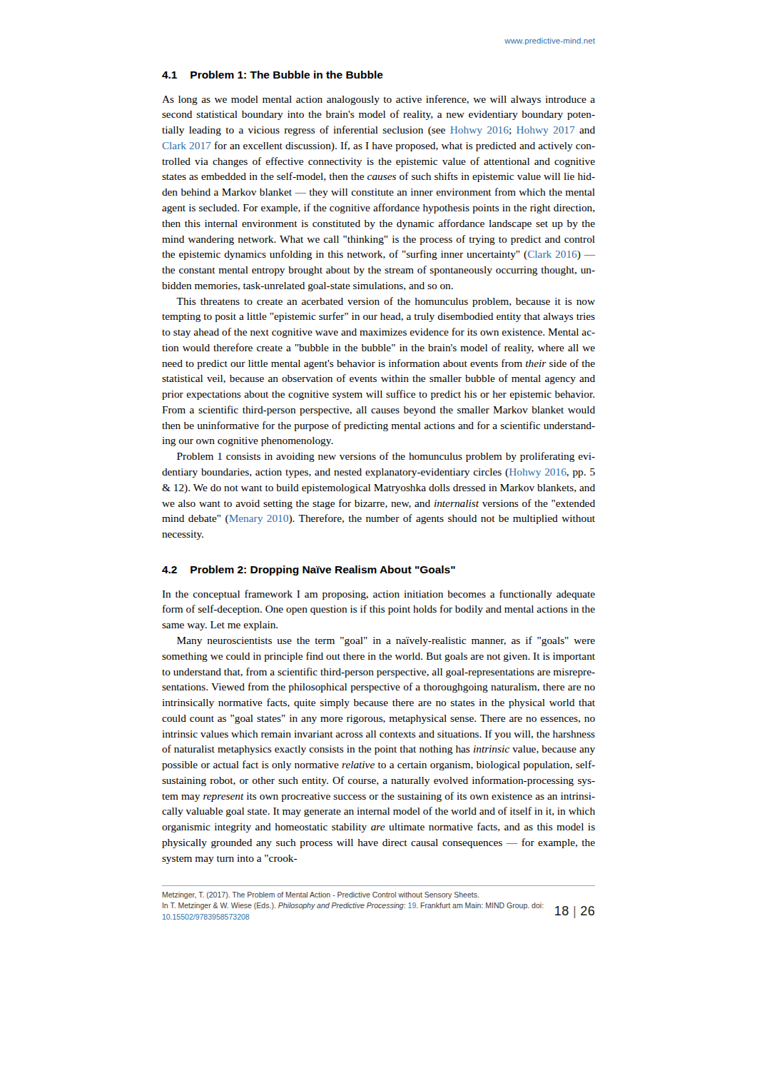www.predictive-mind.net
4.1 Problem 1: The Bubble in the Bubble
As long as we model mental action analogously to active inference, we will always introduce a second statistical boundary into the brain's model of reality, a new evidentiary boundary potentially leading to a vicious regress of inferential seclusion (see Hohwy 2016; Hohwy 2017 and Clark 2017 for an excellent discussion). If, as I have proposed, what is predicted and actively controlled via changes of effective connectivity is the epistemic value of attentional and cognitive states as embedded in the self-model, then the causes of such shifts in epistemic value will lie hidden behind a Markov blanket — they will constitute an inner environment from which the mental agent is secluded. For example, if the cognitive affordance hypothesis points in the right direction, then this internal environment is constituted by the dynamic affordance landscape set up by the mind wandering network. What we call "thinking" is the process of trying to predict and control the epistemic dynamics unfolding in this network, of "surfing inner uncertainty" (Clark 2016) — the constant mental entropy brought about by the stream of spontaneously occurring thought, unbidden memories, task-unrelated goal-state simulations, and so on.
This threatens to create an acerbated version of the homunculus problem, because it is now tempting to posit a little "epistemic surfer" in our head, a truly disembodied entity that always tries to stay ahead of the next cognitive wave and maximizes evidence for its own existence. Mental action would therefore create a "bubble in the bubble" in the brain's model of reality, where all we need to predict our little mental agent's behavior is information about events from their side of the statistical veil, because an observation of events within the smaller bubble of mental agency and prior expectations about the cognitive system will suffice to predict his or her epistemic behavior. From a scientific third-person perspective, all causes beyond the smaller Markov blanket would then be uninformative for the purpose of predicting mental actions and for a scientific understanding our own cognitive phenomenology.
Problem 1 consists in avoiding new versions of the homunculus problem by proliferating evidentiary boundaries, action types, and nested explanatory-evidentiary circles (Hohwy 2016, pp. 5 & 12). We do not want to build epistemological Matryoshka dolls dressed in Markov blankets, and we also want to avoid setting the stage for bizarre, new, and internalist versions of the "extended mind debate" (Menary 2010). Therefore, the number of agents should not be multiplied without necessity.
4.2 Problem 2: Dropping Naïve Realism About "Goals"
In the conceptual framework I am proposing, action initiation becomes a functionally adequate form of self-deception. One open question is if this point holds for bodily and mental actions in the same way. Let me explain.
Many neuroscientists use the term "goal" in a naïvely-realistic manner, as if "goals" were something we could in principle find out there in the world. But goals are not given. It is important to understand that, from a scientific third-person perspective, all goal-representations are misrepresentations. Viewed from the philosophical perspective of a thoroughgoing naturalism, there are no intrinsically normative facts, quite simply because there are no states in the physical world that could count as "goal states" in any more rigorous, metaphysical sense. There are no essences, no intrinsic values which remain invariant across all contexts and situations. If you will, the harshness of naturalist metaphysics exactly consists in the point that nothing has intrinsic value, because any possible or actual fact is only normative relative to a certain organism, biological population, self-sustaining robot, or other such entity. Of course, a naturally evolved information-processing system may represent its own procreative success or the sustaining of its own existence as an intrinsically valuable goal state. It may generate an internal model of the world and of itself in it, in which organismic integrity and homeostatic stability are ultimate normative facts, and as this model is physically grounded any such process will have direct causal consequences — for example, the system may turn into a "crook-
Metzinger, T. (2017). The Problem of Mental Action - Predictive Control without Sensory Sheets.
In T. Metzinger & W. Wiese (Eds.). Philosophy and Predictive Processing: 19. Frankfurt am Main: MIND Group. doi: 10.15502/9783958573208 18 | 26